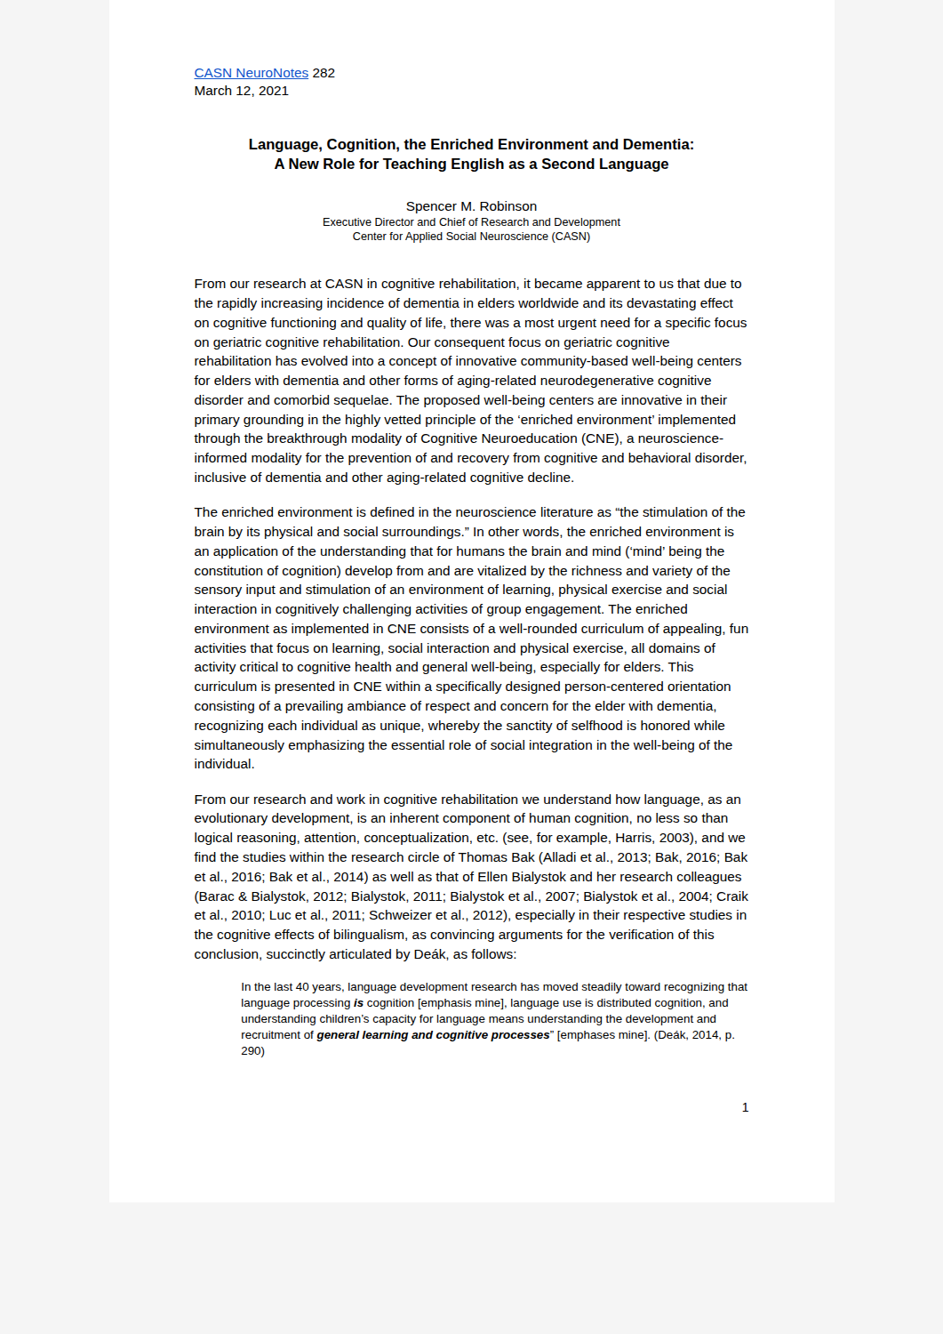CASN NeuroNotes 282
March 12, 2021
Language, Cognition, the Enriched Environment and Dementia:
A New Role for Teaching English as a Second Language
Spencer M. Robinson
Executive Director and Chief of Research and Development
Center for Applied Social Neuroscience (CASN)
From our research at CASN in cognitive rehabilitation, it became apparent to us that due to the rapidly increasing incidence of dementia in elders worldwide and its devastating effect on cognitive functioning and quality of life, there was a most urgent need for a specific focus on geriatric cognitive rehabilitation. Our consequent focus on geriatric cognitive rehabilitation has evolved into a concept of innovative community-based well-being centers for elders with dementia and other forms of aging-related neurodegenerative cognitive disorder and comorbid sequelae. The proposed well-being centers are innovative in their primary grounding in the highly vetted principle of the ‘enriched environment’ implemented through the breakthrough modality of Cognitive Neuroeducation (CNE), a neuroscience-informed modality for the prevention of and recovery from cognitive and behavioral disorder, inclusive of dementia and other aging-related cognitive decline.
The enriched environment is defined in the neuroscience literature as “the stimulation of the brain by its physical and social surroundings.” In other words, the enriched environment is an application of the understanding that for humans the brain and mind (‘mind’ being the constitution of cognition) develop from and are vitalized by the richness and variety of the sensory input and stimulation of an environment of learning, physical exercise and social interaction in cognitively challenging activities of group engagement. The enriched environment as implemented in CNE consists of a well-rounded curriculum of appealing, fun activities that focus on learning, social interaction and physical exercise, all domains of activity critical to cognitive health and general well-being, especially for elders. This curriculum is presented in CNE within a specifically designed person-centered orientation consisting of a prevailing ambiance of respect and concern for the elder with dementia, recognizing each individual as unique, whereby the sanctity of selfhood is honored while simultaneously emphasizing the essential role of social integration in the well-being of the individual.
From our research and work in cognitive rehabilitation we understand how language, as an evolutionary development, is an inherent component of human cognition, no less so than logical reasoning, attention, conceptualization, etc. (see, for example, Harris, 2003), and we find the studies within the research circle of Thomas Bak (Alladi et al., 2013; Bak, 2016; Bak et al., 2016; Bak et al., 2014) as well as that of Ellen Bialystok and her research colleagues (Barac & Bialystok, 2012; Bialystok, 2011; Bialystok et al., 2007; Bialystok et al., 2004; Craik et al., 2010; Luc et al., 2011; Schweizer et al., 2012), especially in their respective studies in the cognitive effects of bilingualism, as convincing arguments for the verification of this conclusion, succinctly articulated by Deák, as follows:
In the last 40 years, language development research has moved steadily toward recognizing that language processing is cognition [emphasis mine], language use is distributed cognition, and understanding children’s capacity for language means understanding the development and recruitment of general learning and cognitive processes” [emphases mine]. (Deák, 2014, p. 290)
1